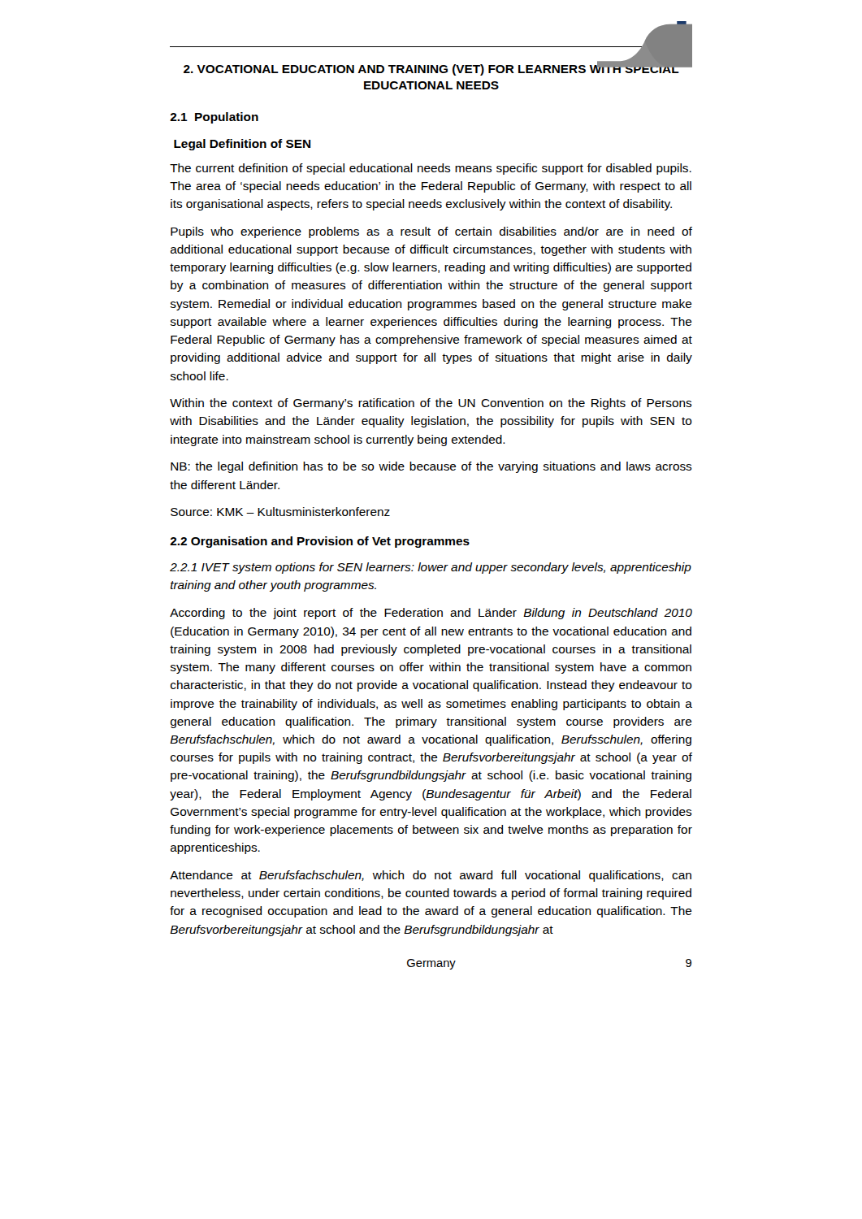2. Vocational Education and Training (VET) for Learners with Special Educational Needs
2.1 Population
Legal Definition of SEN
The current definition of special educational needs means specific support for disabled pupils. The area of ‘special needs education’ in the Federal Republic of Germany, with respect to all its organisational aspects, refers to special needs exclusively within the context of disability.
Pupils who experience problems as a result of certain disabilities and/or are in need of additional educational support because of difficult circumstances, together with students with temporary learning difficulties (e.g. slow learners, reading and writing difficulties) are supported by a combination of measures of differentiation within the structure of the general support system. Remedial or individual education programmes based on the general structure make support available where a learner experiences difficulties during the learning process. The Federal Republic of Germany has a comprehensive framework of special measures aimed at providing additional advice and support for all types of situations that might arise in daily school life.
Within the context of Germany’s ratification of the UN Convention on the Rights of Persons with Disabilities and the Länder equality legislation, the possibility for pupils with SEN to integrate into mainstream school is currently being extended.
NB: the legal definition has to be so wide because of the varying situations and laws across the different Länder.
Source: KMK – Kultusministerkonferenz
2.2 Organisation and Provision of Vet programmes
2.2.1 IVET system options for SEN learners: lower and upper secondary levels, apprenticeship training and other youth programmes.
According to the joint report of the Federation and Länder Bildung in Deutschland 2010 (Education in Germany 2010), 34 per cent of all new entrants to the vocational education and training system in 2008 had previously completed pre-vocational courses in a transitional system. The many different courses on offer within the transitional system have a common characteristic, in that they do not provide a vocational qualification. Instead they endeavour to improve the trainability of individuals, as well as sometimes enabling participants to obtain a general education qualification. The primary transitional system course providers are Berufsfachschulen, which do not award a vocational qualification, Berufsschulen, offering courses for pupils with no training contract, the Berufsvorbereitungsjahr at school (a year of pre-vocational training), the Berufsgrundbildungsjahr at school (i.e. basic vocational training year), the Federal Employment Agency (Bundesagentur für Arbeit) and the Federal Government’s special programme for entry-level qualification at the workplace, which provides funding for work-experience placements of between six and twelve months as preparation for apprenticeships.
Attendance at Berufsfachschulen, which do not award full vocational qualifications, can nevertheless, under certain conditions, be counted towards a period of formal training required for a recognised occupation and lead to the award of a general education qualification. The Berufsvorbereitungsjahr at school and the Berufsgrundbildungsjahr at
Germany
9